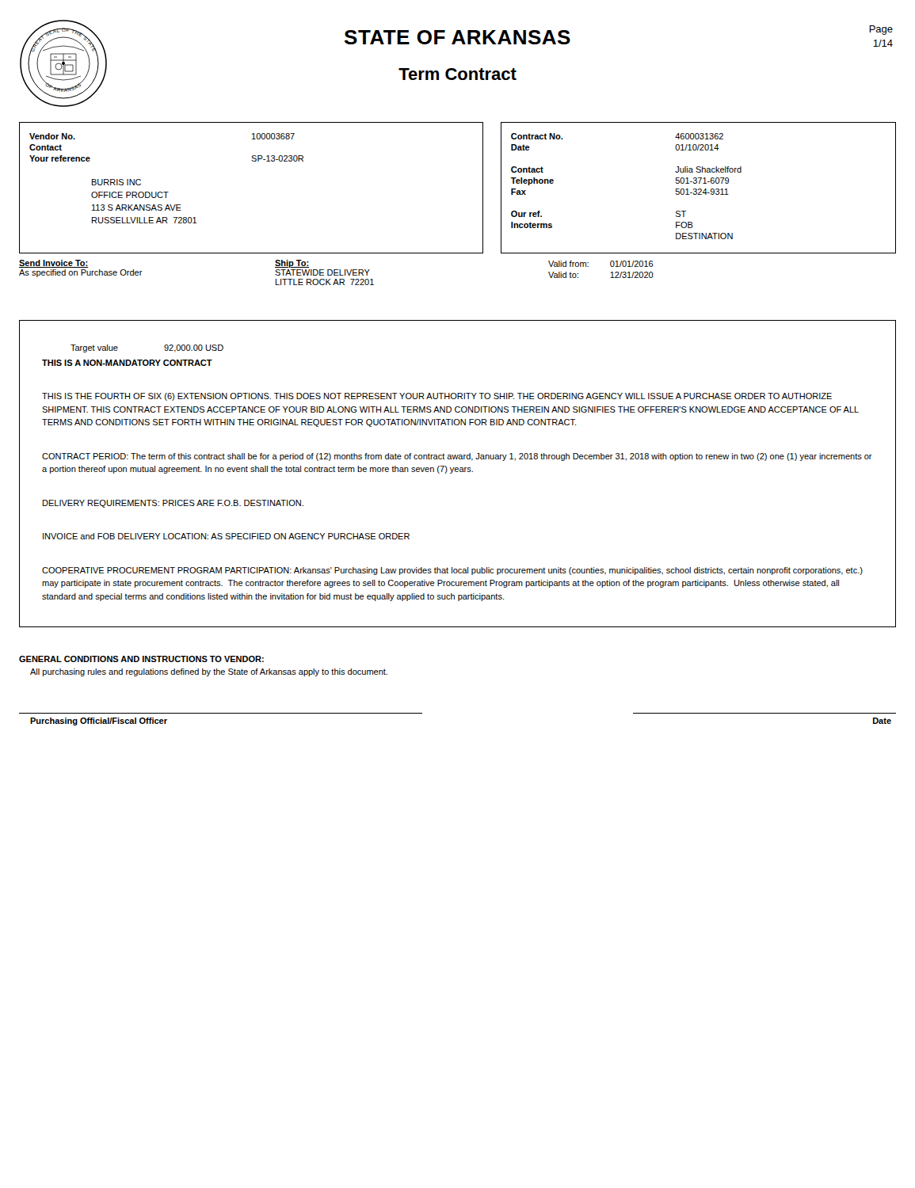Page
1/14
GREAT SEAL OF THE STATE OF ARKANSAS
STATE OF ARKANSAS
Term Contract
| Vendor No. | 100003687 |
| Contact | |
| Your reference | SP-13-0230R |
BURRIS INC
OFFICE PRODUCT
113 S ARKANSAS AVE
RUSSELLVILLE AR 72801
| Contract No. | 4600031362 |
| Date | 01/10/2014 |
| Contact | Julia Shackelford |
| Telephone | 501-371-6079 |
| Fax | 501-324-9311 |
| Our ref. | ST |
| Incoterms | FOB |
| | DESTINATION |
Send Invoice To:
As specified on Purchase Order
Ship To:
STATEWIDE DELIVERY
LITTLE ROCK AR 72201
| Valid from: | 01/01/2016 |
| Valid to: | 12/31/2020 |
Target value92,000.00 USD
THIS IS A NON-MANDATORY CONTRACT
THIS IS THE FOURTH OF SIX (6) EXTENSION OPTIONS. THIS DOES NOT REPRESENT YOUR AUTHORITY TO SHIP. THE ORDERING AGENCY WILL ISSUE A PURCHASE ORDER TO AUTHORIZE SHIPMENT. THIS CONTRACT EXTENDS ACCEPTANCE OF YOUR BID ALONG WITH ALL TERMS AND CONDITIONS THEREIN AND SIGNIFIES THE OFFERER'S KNOWLEDGE AND ACCEPTANCE OF ALL TERMS AND CONDITIONS SET FORTH WITHIN THE ORIGINAL REQUEST FOR QUOTATION/INVITATION FOR BID AND CONTRACT.
CONTRACT PERIOD: The term of this contract shall be for a period of (12) months from date of contract award, January 1, 2018 through December 31, 2018 with option to renew in two (2) one (1) year increments or a portion thereof upon mutual agreement. In no event shall the total contract term be more than seven (7) years.
DELIVERY REQUIREMENTS: PRICES ARE F.O.B. DESTINATION.
INVOICE and FOB DELIVERY LOCATION: AS SPECIFIED ON AGENCY PURCHASE ORDER
COOPERATIVE PROCUREMENT PROGRAM PARTICIPATION: Arkansas' Purchasing Law provides that local public procurement units (counties, municipalities, school districts, certain nonprofit corporations, etc.) may participate in state procurement contracts. The contractor therefore agrees to sell to Cooperative Procurement Program participants at the option of the program participants. Unless otherwise stated, all standard and special terms and conditions listed within the invitation for bid must be equally applied to such participants.
GENERAL CONDITIONS AND INSTRUCTIONS TO VENDOR:
All purchasing rules and regulations defined by the State of Arkansas apply to this document.
Purchasing Official/Fiscal Officer
Date